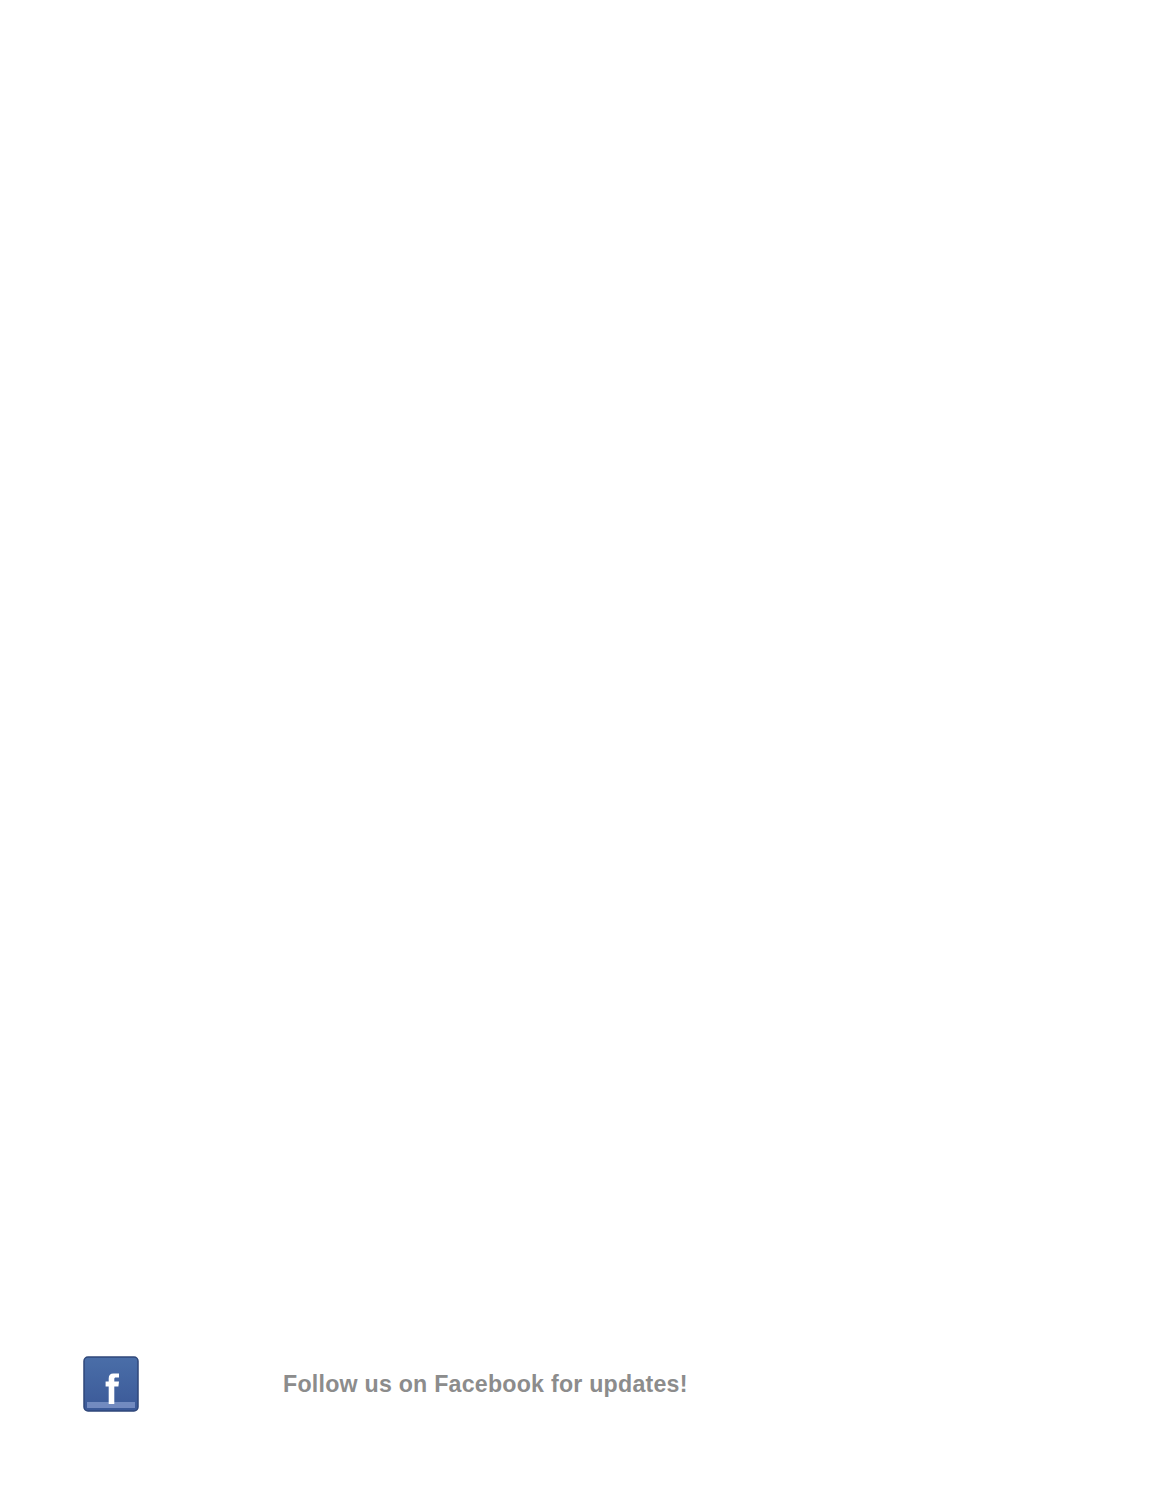Follow us on Facebook for updates!